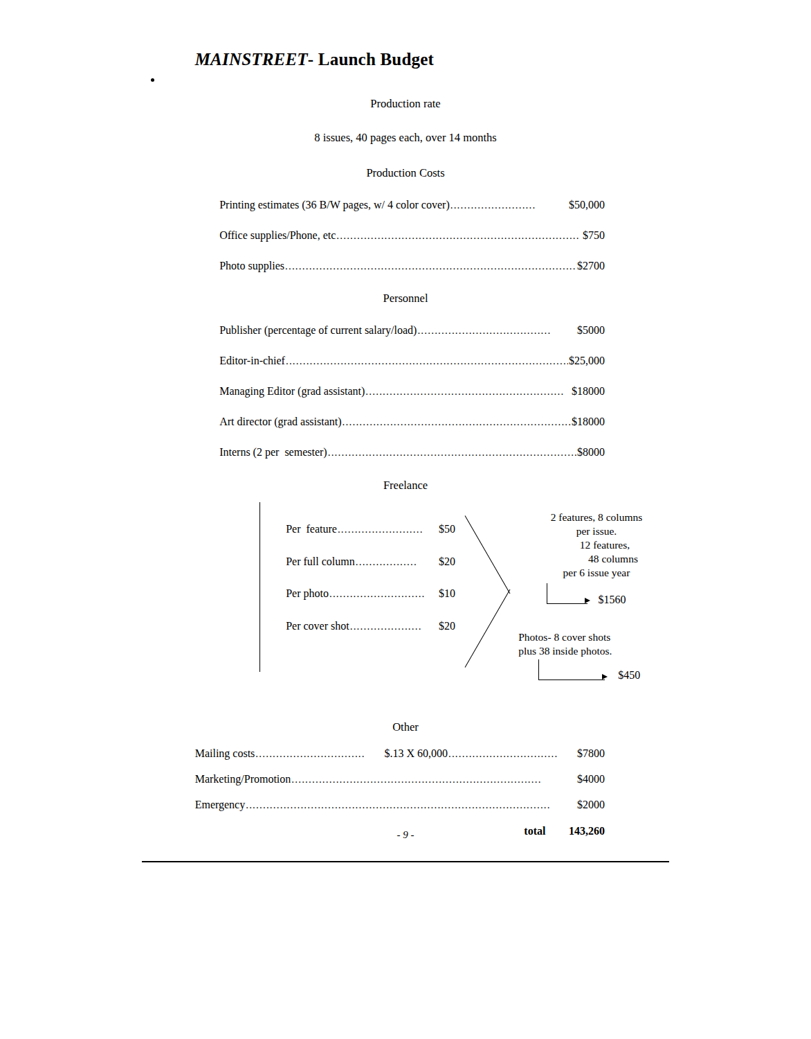MAINSTREET- Launch Budget
Production rate
8 issues, 40 pages each, over 14 months
Production Costs
Printing estimates (36 B/W pages, w/ 4 color cover) ......................... $50,000
Office supplies/Phone, etc ....................................................................... $750
Photo supplies ..................................................................................... $2700
Personnel
Publisher (percentage of current salary/load) ....................................... $5000
Editor-in-chief ..................................................................................... $25,000
Managing Editor (grad assistant) .......................................................... $18000
Art director (grad assistant) ................................................................... $18000
Interns (2 per semester) ......................................................................... $8000
Freelance
Per feature ......................... $50
Per full column .................. $20
Per photo ............................ $10
Per cover shot ..................... $20
2 features, 8 columns
per issue. 12 features, 48 columns per 6 issue year
$1560
Photos- 8 cover shots
plus 38 inside photos.
$450
Other
Mailing costs ................................ $.13 X 60,000 ................................ $7800
Marketing/Promotion ......................................................................... $4000
Emergency ......................................................................................... $2000
total143,260
- 9 -